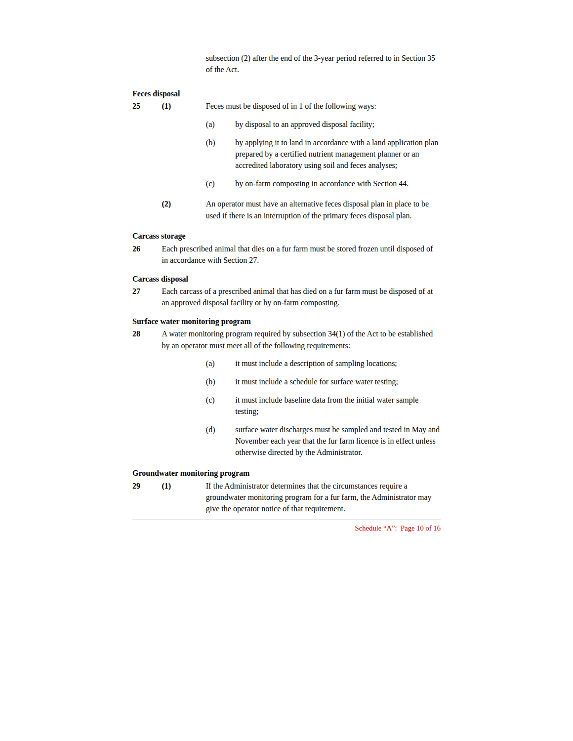subsection (2) after the end of the 3-year period referred to in Section 35 of the Act.
Feces disposal
25
(1)
Feces must be disposed of in 1 of the following ways:
(a)
by disposal to an approved disposal facility;
(b)
by applying it to land in accordance with a land application plan prepared by a certified nutrient management planner or an accredited laboratory using soil and feces analyses;
(c)
by on-farm composting in accordance with Section 44.
(2)
An operator must have an alternative feces disposal plan in place to be used if there is an interruption of the primary feces disposal plan.
Carcass storage
26
Each prescribed animal that dies on a fur farm must be stored frozen until disposed of in accordance with Section 27.
Carcass disposal
27
Each carcass of a prescribed animal that has died on a fur farm must be disposed of at an approved disposal facility or by on-farm composting.
Surface water monitoring program
28
A water monitoring program required by subsection 34(1) of the Act to be established by an operator must meet all of the following requirements:
(a)
it must include a description of sampling locations;
(b)
it must include a schedule for surface water testing;
(c)
it must include baseline data from the initial water sample testing;
(d)
surface water discharges must be sampled and tested in May and November each year that the fur farm licence is in effect unless otherwise directed by the Administrator.
Groundwater monitoring program
29
(1)
If the Administrator determines that the circumstances require a groundwater monitoring program for a fur farm, the Administrator may give the operator notice of that requirement.
Schedule “A”: Page 10 of 16